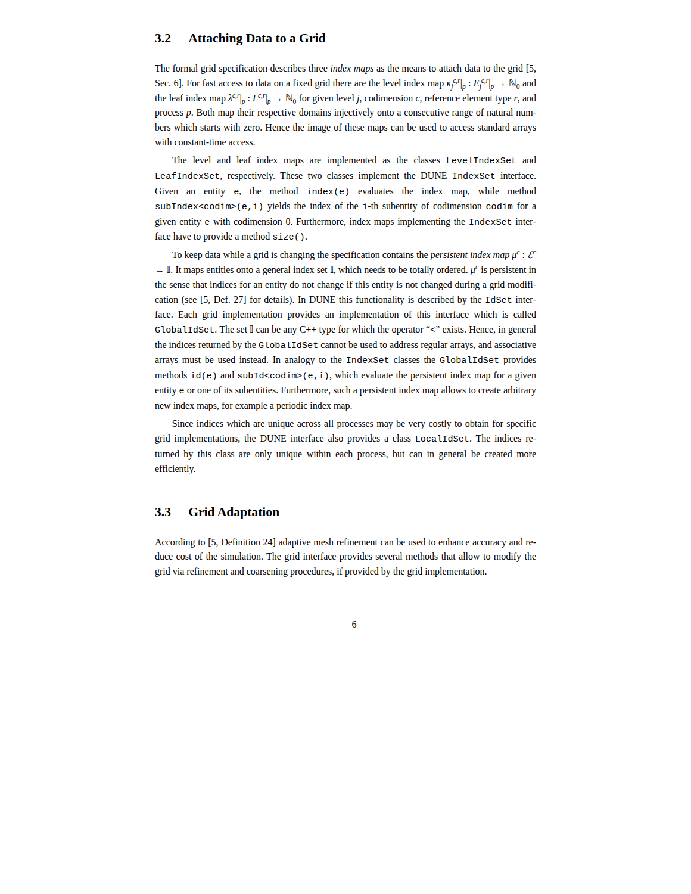3.2 Attaching Data to a Grid
The formal grid specification describes three index maps as the means to attach data to the grid [5, Sec. 6]. For fast access to data on a fixed grid there are the level index map κjc,r|p : Ejc,r|p → ℕ0 and the leaf index map λc,r|p : Lc,r|p → ℕ0 for given level j, codimension c, reference element type r, and process p. Both map their respective domains injectively onto a consecutive range of natural numbers which starts with zero. Hence the image of these maps can be used to access standard arrays with constant-time access.
The level and leaf index maps are implemented as the classes LevelIndexSet and LeafIndexSet, respectively. These two classes implement the DUNE IndexSet interface. Given an entity e, the method index(e) evaluates the index map, while method subIndex<codim>(e,i) yields the index of the i-th subentity of codimension codim for a given entity e with codimension 0. Furthermore, index maps implementing the IndexSet interface have to provide a method size().
To keep data while a grid is changing the specification contains the persistent index map μc : ℰc → 𝕀. It maps entities onto a general index set 𝕀, which needs to be totally ordered. μc is persistent in the sense that indices for an entity do not change if this entity is not changed during a grid modification (see [5, Def. 27] for details). In DUNE this functionality is described by the IdSet interface. Each grid implementation provides an implementation of this interface which is called GlobalIdSet. The set 𝕀 can be any C++ type for which the operator “<” exists. Hence, in general the indices returned by the GlobalIdSet cannot be used to address regular arrays, and associative arrays must be used instead. In analogy to the IndexSet classes the GlobalIdSet provides methods id(e) and subId<codim>(e,i), which evaluate the persistent index map for a given entity e or one of its subentities. Furthermore, such a persistent index map allows to create arbitrary new index maps, for example a periodic index map.
Since indices which are unique across all processes may be very costly to obtain for specific grid implementations, the DUNE interface also provides a class LocalIdSet. The indices returned by this class are only unique within each process, but can in general be created more efficiently.
3.3 Grid Adaptation
According to [5, Definition 24] adaptive mesh refinement can be used to enhance accuracy and reduce cost of the simulation. The grid interface provides several methods that allow to modify the grid via refinement and coarsening procedures, if provided by the grid implementation.
6